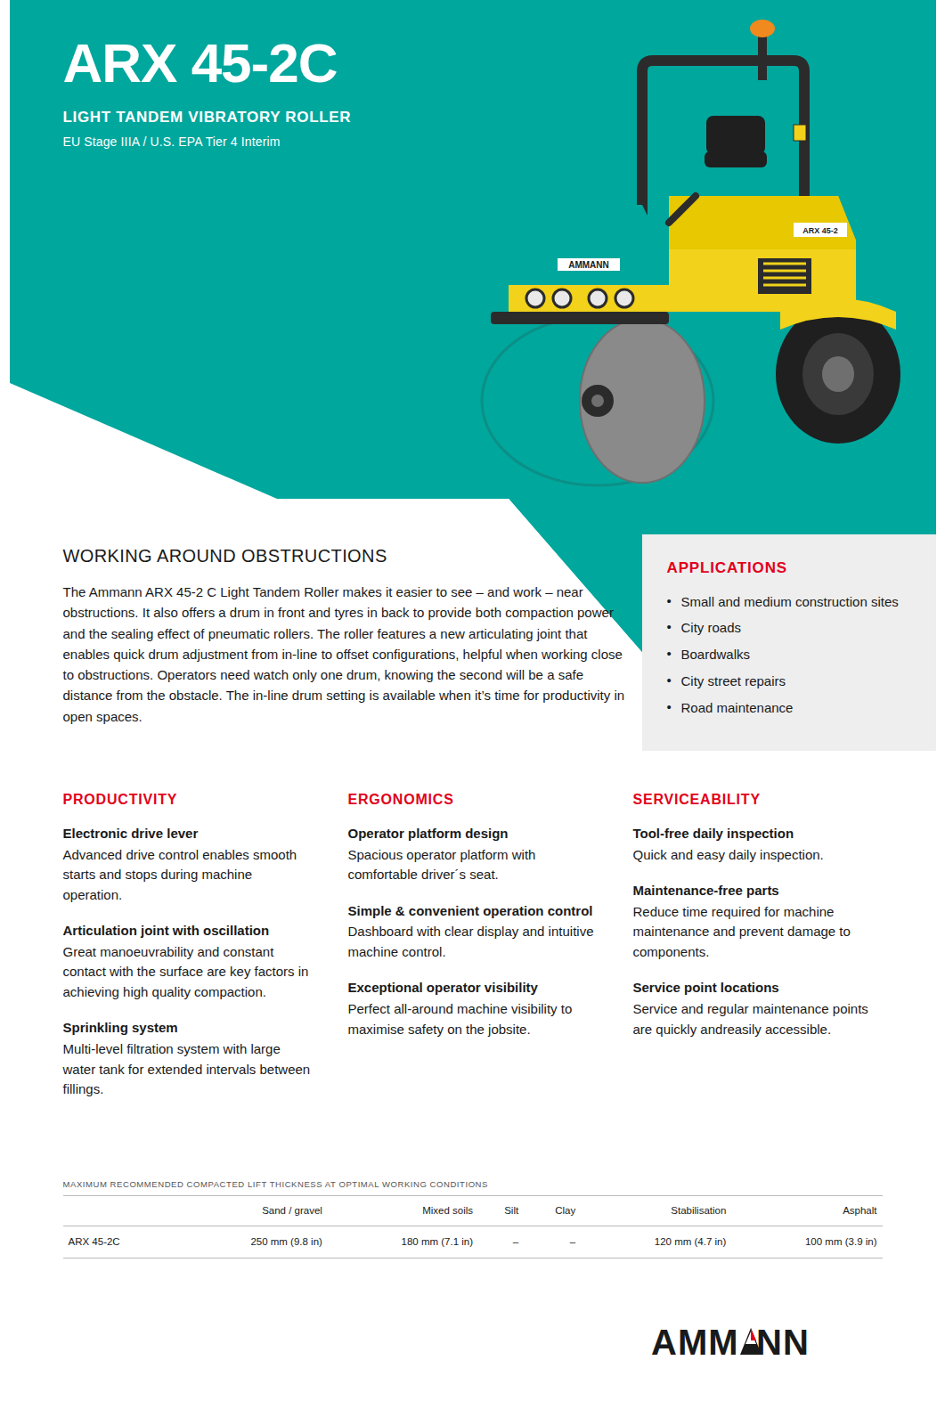ARX 45-2C
Light Tandem Vibratory Roller
EU Stage IIIA / U.S. EPA Tier 4 Interim
AMMANN ARX 45-2
Applications
Small and medium construction sites
City roads
Boardwalks
City street repairs
Road maintenance
Working around obstructions
The Ammann ARX 45-2 C Light Tandem Roller makes it easier to see – and work – near obstructions. It also offers a drum in front and tyres in back to provide both compaction power and the sealing effect of pneumatic rollers. The roller features a new articulating joint that enables quick drum adjustment from in-line to offset configurations, helpful when working close to obstructions. Operators need watch only one drum, knowing the second will be a safe distance from the obstacle. The in-line drum setting is available when it’s time for productivity in open spaces.
Productivity
Electronic drive lever
Advanced drive control enables smooth starts and stops during machine operation.
Articulation joint with oscillation
Great manoeuvrability and constant contact with the surface are key factors in achieving high quality compaction.
Sprinkling system
Multi-level filtration system with large water tank for extended intervals between fillings.
Ergonomics
Operator platform design
Spacious operator platform with comfortable driver´s seat.
Simple & convenient operation control
Dashboard with clear display and intuitive machine control.
Exceptional operator visibility
Perfect all-around machine visibility to maximise safety on the jobsite.
Serviceability
Tool-free daily inspection
Quick and easy daily inspection.
Maintenance-free parts
Reduce time required for machine maintenance and prevent damage to components.
Service point locations
Service and regular maintenance points are quickly andreasily accessible.
Maximum recommended compacted lift thickness at optimal working conditions
| | Sand / gravel | Mixed soils | Silt | Clay | Stabilisation | Asphalt |
| --- | --- | --- | --- | --- | --- | --- |
| ARX 45-2C | 250 mm (9.8 in) | 180 mm (7.1 in) | – | – | 120 mm (4.7 in) | 100 mm (3.9 in) |
AMM NN